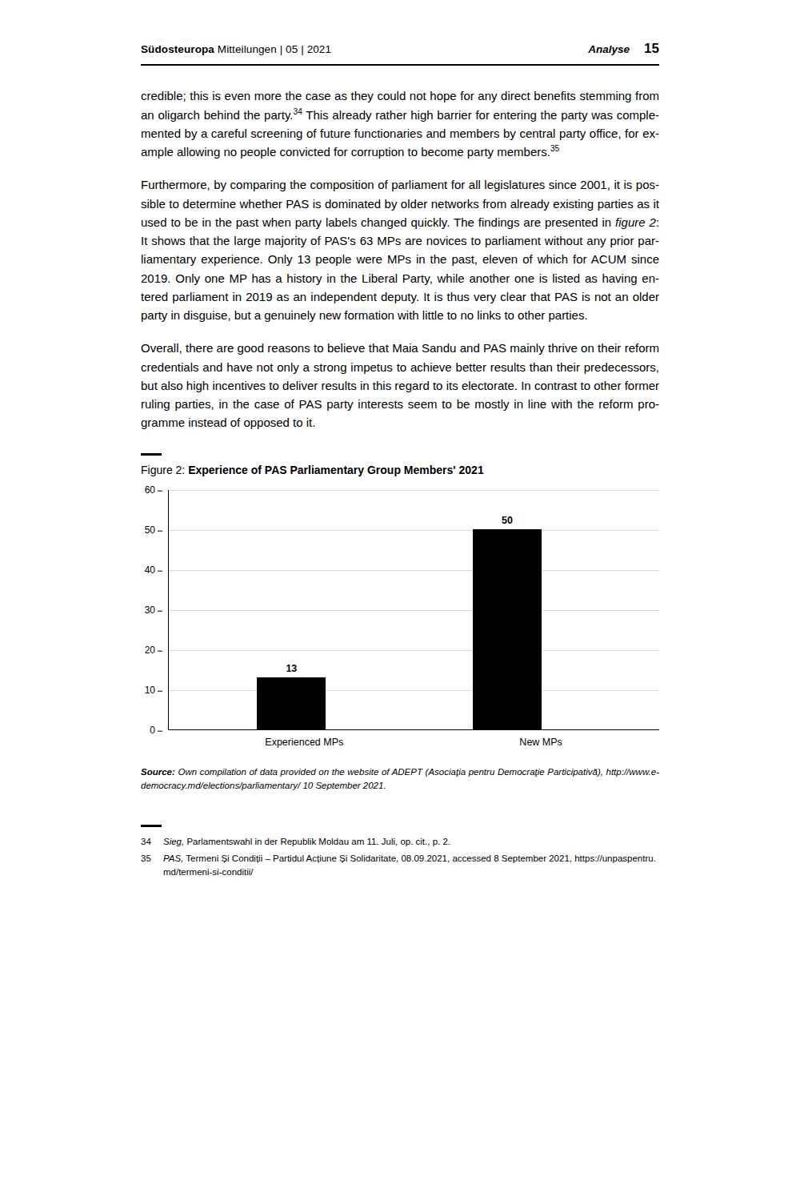Südosteuropa Mitteilungen | 05 | 2021
Analyse 15
credible; this is even more the case as they could not hope for any direct benefits stemming from an oligarch behind the party.34 This already rather high barrier for entering the party was complemented by a careful screening of future functionaries and members by central party office, for example allowing no people convicted for corruption to become party members.35
Furthermore, by comparing the composition of parliament for all legislatures since 2001, it is possible to determine whether PAS is dominated by older networks from already existing parties as it used to be in the past when party labels changed quickly. The findings are presented in figure 2: It shows that the large majority of PAS's 63 MPs are novices to parliament without any prior parliamentary experience. Only 13 people were MPs in the past, eleven of which for ACUM since 2019. Only one MP has a history in the Liberal Party, while another one is listed as having entered parliament in 2019 as an independent deputy. It is thus very clear that PAS is not an older party in disguise, but a genuinely new formation with little to no links to other parties.
Overall, there are good reasons to believe that Maia Sandu and PAS mainly thrive on their reform credentials and have not only a strong impetus to achieve better results than their predecessors, but also high incentives to deliver results in this regard to its electorate. In contrast to other former ruling parties, in the case of PAS party interests seem to be mostly in line with the reform programme instead of opposed to it.
Figure 2: Experience of PAS Parliamentary Group Members' 2021
60
50
40
30
20
10
0
13
50
Experienced MPs New MPs
Source: Own compilation of data provided on the website of ADEPT (Asociaţia pentru Democraţie Participativă), http://www.e-democracy.md/elections/parliamentary/ 10 September 2021.
34 Sieg, Parlamentswahl in der Republik Moldau am 11. Juli, op. cit., p. 2.
35 PAS, Termeni Și Condiții – Partidul Acțiune Și Solidaritate, 08.09.2021, accessed 8 September 2021, https://unpaspentru.md/termeni-si-conditii/